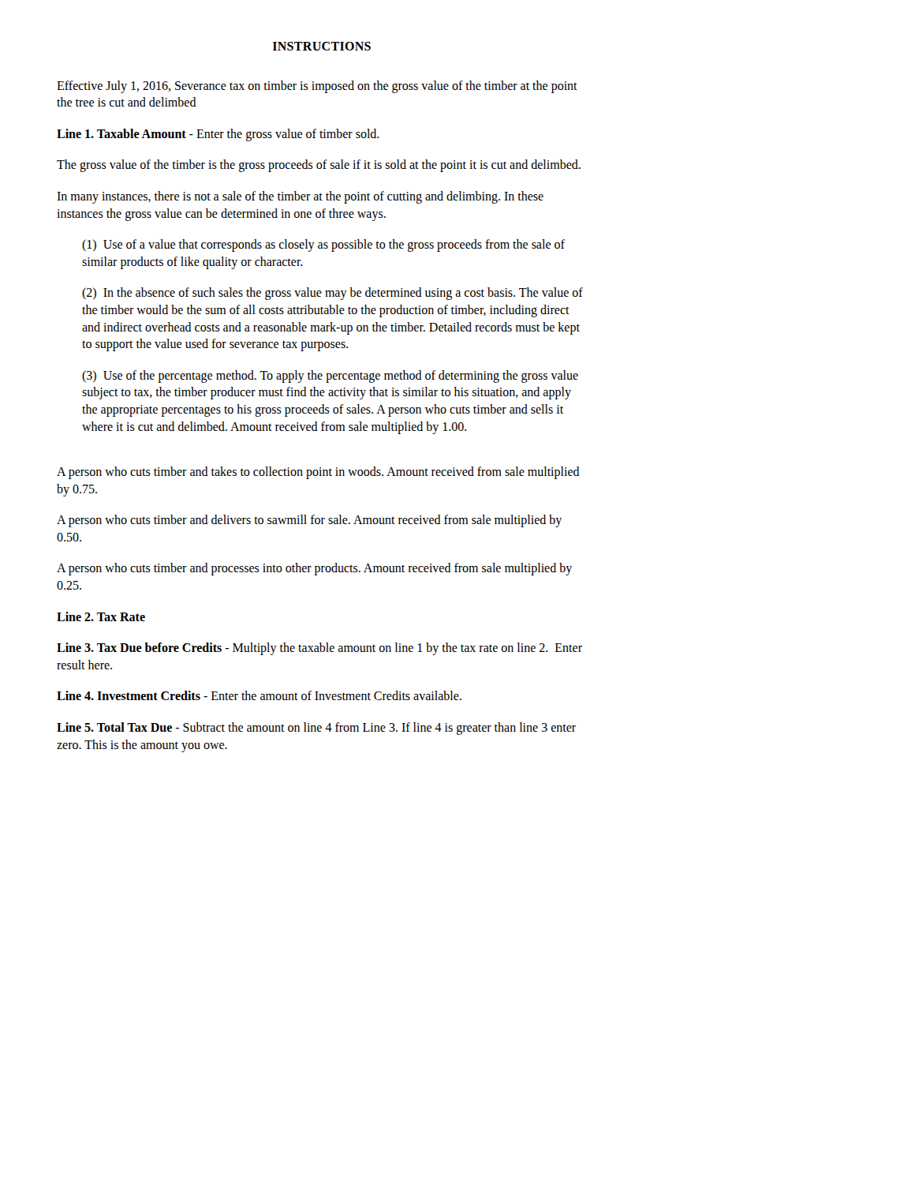INSTRUCTIONS
Effective July 1, 2016, Severance tax on timber is imposed on the gross value of the timber at the point the tree is cut and delimbed
Line 1. Taxable Amount - Enter the gross value of timber sold.
The gross value of the timber is the gross proceeds of sale if it is sold at the point it is cut and delimbed.
In many instances, there is not a sale of the timber at the point of cutting and delimbing. In these instances the gross value can be determined in one of three ways.
(1) Use of a value that corresponds as closely as possible to the gross proceeds from the sale of similar products of like quality or character.
(2) In the absence of such sales the gross value may be determined using a cost basis. The value of the timber would be the sum of all costs attributable to the production of timber, including direct and indirect overhead costs and a reasonable mark-up on the timber. Detailed records must be kept to support the value used for severance tax purposes.
(3) Use of the percentage method. To apply the percentage method of determining the gross value subject to tax, the timber producer must find the activity that is similar to his situation, and apply the appropriate percentages to his gross proceeds of sales. A person who cuts timber and sells it where it is cut and delimbed. Amount received from sale multiplied by 1.00.
A person who cuts timber and takes to collection point in woods. Amount received from sale multiplied by 0.75.
A person who cuts timber and delivers to sawmill for sale. Amount received from sale multiplied by 0.50.
A person who cuts timber and processes into other products. Amount received from sale multiplied by 0.25.
Line 2. Tax Rate
Line 3. Tax Due before Credits - Multiply the taxable amount on line 1 by the tax rate on line 2. Enter result here.
Line 4. Investment Credits - Enter the amount of Investment Credits available.
Line 5. Total Tax Due - Subtract the amount on line 4 from Line 3. If line 4 is greater than line 3 enter zero. This is the amount you owe.